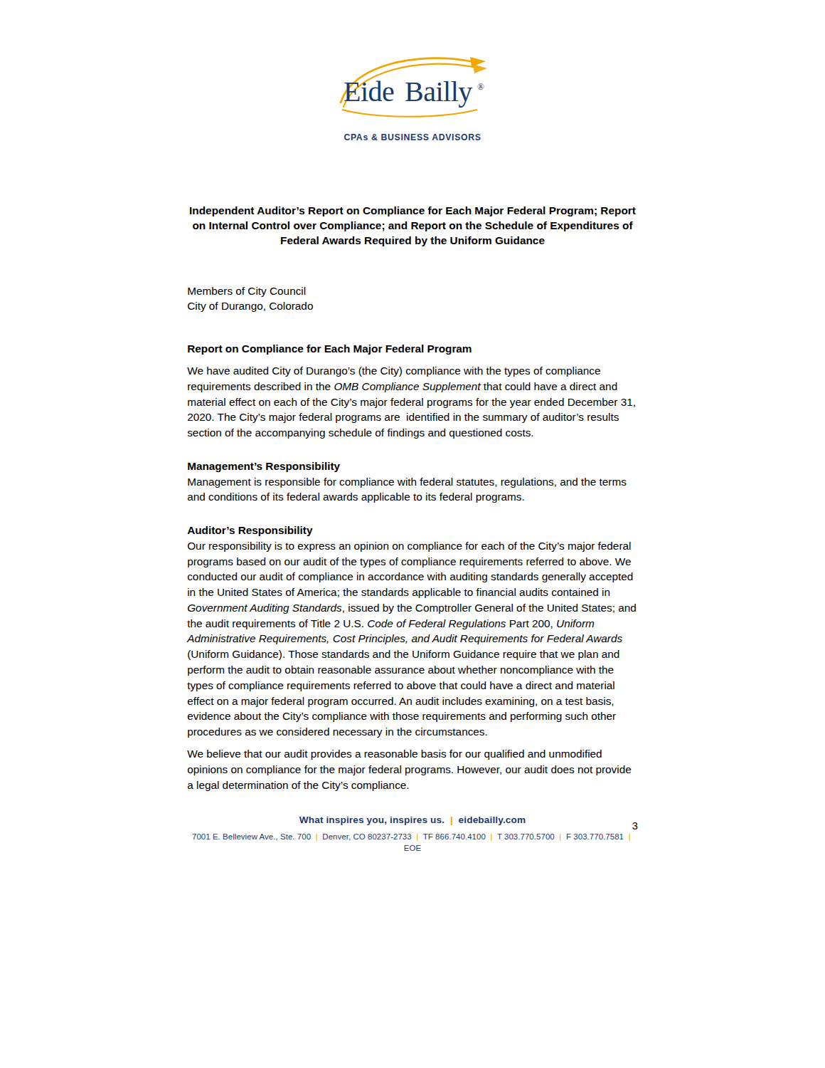Eide Bailly ®
CPAs & BUSINESS ADVISORS
Independent Auditor’s Report on Compliance for Each Major Federal Program; Report on Internal Control over Compliance; and Report on the Schedule of Expenditures of Federal Awards Required by the Uniform Guidance
Members of City Council
City of Durango, Colorado
Report on Compliance for Each Major Federal Program
We have audited City of Durango’s (the City) compliance with the types of compliance requirements described in the OMB Compliance Supplement that could have a direct and material effect on each of the City’s major federal programs for the year ended December 31, 2020. The City’s major federal programs are identified in the summary of auditor’s results section of the accompanying schedule of findings and questioned costs.
Management’s Responsibility
Management is responsible for compliance with federal statutes, regulations, and the terms and conditions of its federal awards applicable to its federal programs.
Auditor’s Responsibility
Our responsibility is to express an opinion on compliance for each of the City’s major federal programs based on our audit of the types of compliance requirements referred to above. We conducted our audit of compliance in accordance with auditing standards generally accepted in the United States of America; the standards applicable to financial audits contained in Government Auditing Standards, issued by the Comptroller General of the United States; and the audit requirements of Title 2 U.S. Code of Federal Regulations Part 200, Uniform Administrative Requirements, Cost Principles, and Audit Requirements for Federal Awards (Uniform Guidance). Those standards and the Uniform Guidance require that we plan and perform the audit to obtain reasonable assurance about whether noncompliance with the types of compliance requirements referred to above that could have a direct and material effect on a major federal program occurred. An audit includes examining, on a test basis, evidence about the City’s compliance with those requirements and performing such other procedures as we considered necessary in the circumstances.
We believe that our audit provides a reasonable basis for our qualified and unmodified opinions on compliance for the major federal programs. However, our audit does not provide a legal determination of the City’s compliance.
What inspires you, inspires us. | eidebailly.com
7001 E. Belleview Ave., Ste. 700 | Denver, CO 80237-2733 | TF 866.740.4100 | T 303.770.5700 | F 303.770.7581 | EOE
3